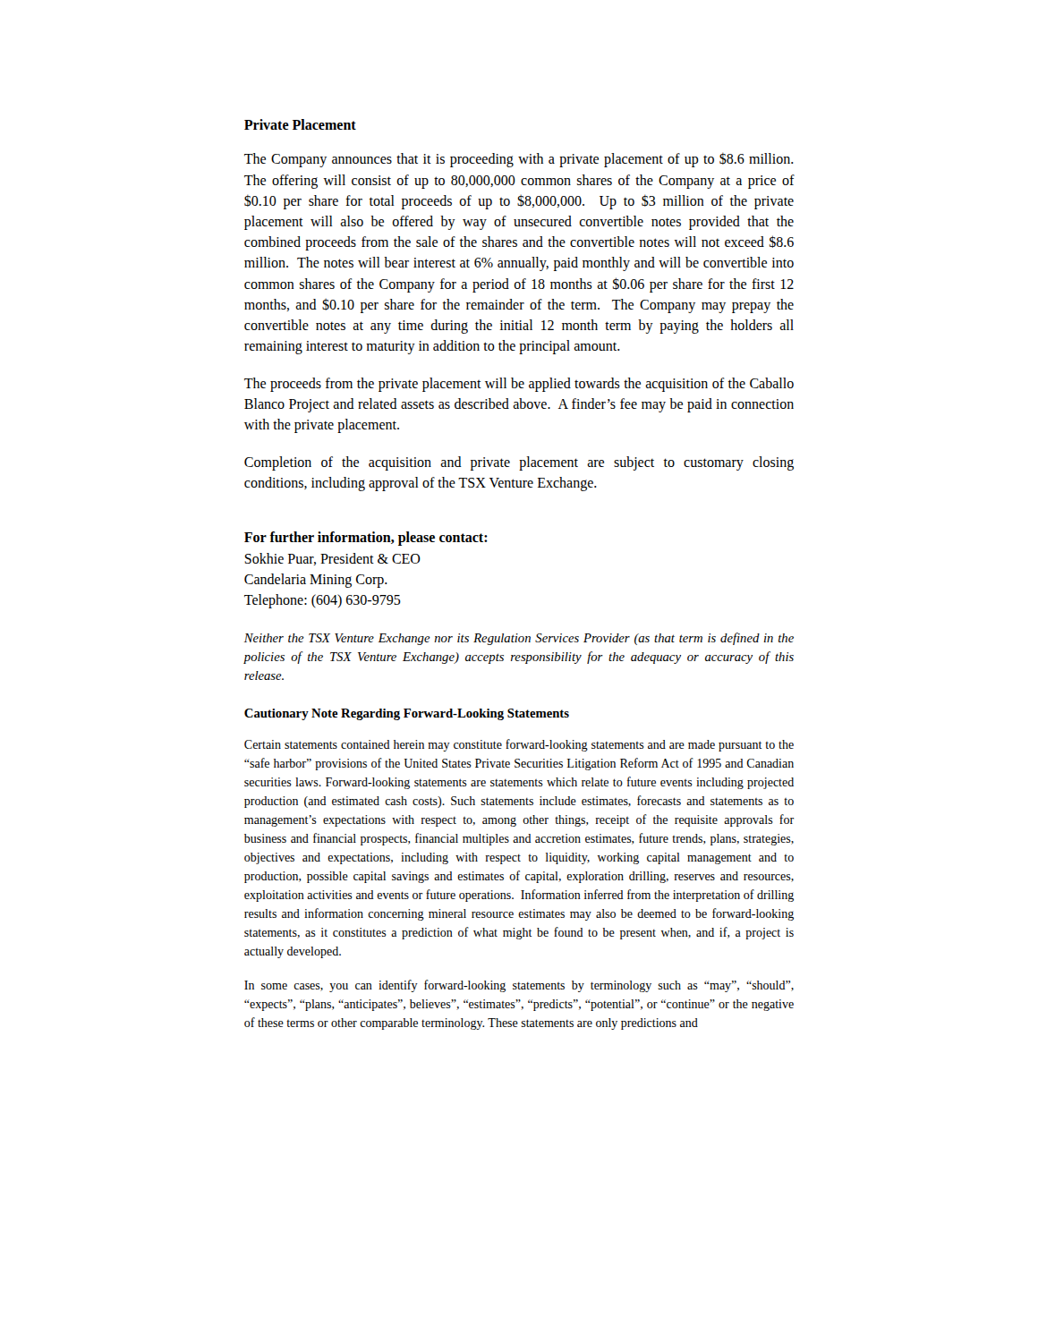Private Placement
The Company announces that it is proceeding with a private placement of up to $8.6 million. The offering will consist of up to 80,000,000 common shares of the Company at a price of $0.10 per share for total proceeds of up to $8,000,000. Up to $3 million of the private placement will also be offered by way of unsecured convertible notes provided that the combined proceeds from the sale of the shares and the convertible notes will not exceed $8.6 million. The notes will bear interest at 6% annually, paid monthly and will be convertible into common shares of the Company for a period of 18 months at $0.06 per share for the first 12 months, and $0.10 per share for the remainder of the term. The Company may prepay the convertible notes at any time during the initial 12 month term by paying the holders all remaining interest to maturity in addition to the principal amount.
The proceeds from the private placement will be applied towards the acquisition of the Caballo Blanco Project and related assets as described above. A finder’s fee may be paid in connection with the private placement.
Completion of the acquisition and private placement are subject to customary closing conditions, including approval of the TSX Venture Exchange.
For further information, please contact:
Sokhie Puar, President & CEO
Candelaria Mining Corp.
Telephone: (604) 630-9795
Neither the TSX Venture Exchange nor its Regulation Services Provider (as that term is defined in the policies of the TSX Venture Exchange) accepts responsibility for the adequacy or accuracy of this release.
Cautionary Note Regarding Forward-Looking Statements
Certain statements contained herein may constitute forward-looking statements and are made pursuant to the “safe harbor” provisions of the United States Private Securities Litigation Reform Act of 1995 and Canadian securities laws. Forward-looking statements are statements which relate to future events including projected production (and estimated cash costs). Such statements include estimates, forecasts and statements as to management’s expectations with respect to, among other things, receipt of the requisite approvals for business and financial prospects, financial multiples and accretion estimates, future trends, plans, strategies, objectives and expectations, including with respect to liquidity, working capital management and to production, possible capital savings and estimates of capital, exploration drilling, reserves and resources, exploitation activities and events or future operations. Information inferred from the interpretation of drilling results and information concerning mineral resource estimates may also be deemed to be forward-looking statements, as it constitutes a prediction of what might be found to be present when, and if, a project is actually developed.
In some cases, you can identify forward-looking statements by terminology such as “may”, “should”, “expects”, “plans, “anticipates”, believes”, “estimates”, “predicts”, “potential”, or “continue” or the negative of these terms or other comparable terminology. These statements are only predictions and